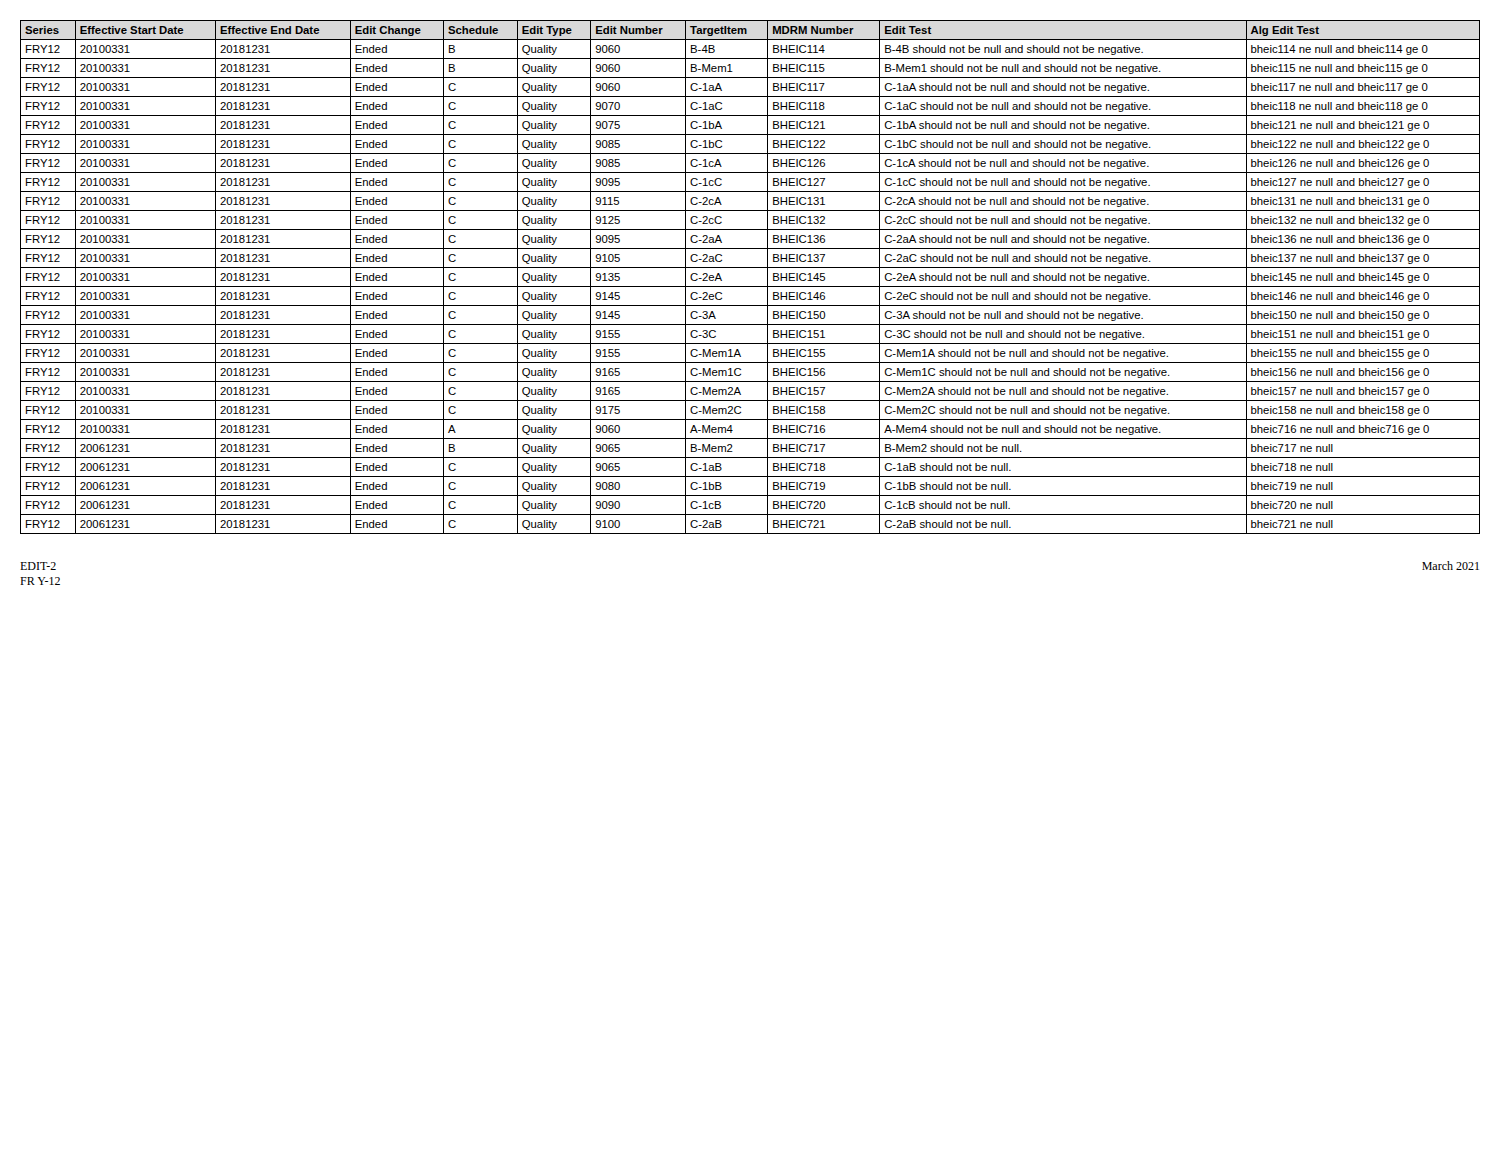| Series | Effective Start Date | Effective End Date | Edit Change | Schedule | Edit Type | Edit Number | TargetItem | MDRM Number | Edit Test | Alg Edit Test |
| --- | --- | --- | --- | --- | --- | --- | --- | --- | --- | --- |
| FRY12 | 20100331 | 20181231 | Ended | B | Quality | 9060 | B-4B | BHEIC114 | B-4B should not be null and should not be negative. | bheic114 ne null and bheic114 ge 0 |
| FRY12 | 20100331 | 20181231 | Ended | B | Quality | 9060 | B-Mem1 | BHEIC115 | B-Mem1 should not be null and should not be negative. | bheic115 ne null and bheic115 ge 0 |
| FRY12 | 20100331 | 20181231 | Ended | C | Quality | 9060 | C-1aA | BHEIC117 | C-1aA should not be null and should not be negative. | bheic117 ne null and bheic117 ge 0 |
| FRY12 | 20100331 | 20181231 | Ended | C | Quality | 9070 | C-1aC | BHEIC118 | C-1aC should not be null and should not be negative. | bheic118 ne null and bheic118 ge 0 |
| FRY12 | 20100331 | 20181231 | Ended | C | Quality | 9075 | C-1bA | BHEIC121 | C-1bA should not be null and should not be negative. | bheic121 ne null and bheic121 ge 0 |
| FRY12 | 20100331 | 20181231 | Ended | C | Quality | 9085 | C-1bC | BHEIC122 | C-1bC should not be null and should not be negative. | bheic122 ne null and bheic122 ge 0 |
| FRY12 | 20100331 | 20181231 | Ended | C | Quality | 9085 | C-1cA | BHEIC126 | C-1cA should not be null and should not be negative. | bheic126 ne null and bheic126 ge 0 |
| FRY12 | 20100331 | 20181231 | Ended | C | Quality | 9095 | C-1cC | BHEIC127 | C-1cC should not be null and should not be negative. | bheic127 ne null and bheic127 ge 0 |
| FRY12 | 20100331 | 20181231 | Ended | C | Quality | 9115 | C-2cA | BHEIC131 | C-2cA should not be null and should not be negative. | bheic131 ne null and bheic131 ge 0 |
| FRY12 | 20100331 | 20181231 | Ended | C | Quality | 9125 | C-2cC | BHEIC132 | C-2cC should not be null and should not be negative. | bheic132 ne null and bheic132 ge 0 |
| FRY12 | 20100331 | 20181231 | Ended | C | Quality | 9095 | C-2aA | BHEIC136 | C-2aA should not be null and should not be negative. | bheic136 ne null and bheic136 ge 0 |
| FRY12 | 20100331 | 20181231 | Ended | C | Quality | 9105 | C-2aC | BHEIC137 | C-2aC should not be null and should not be negative. | bheic137 ne null and bheic137 ge 0 |
| FRY12 | 20100331 | 20181231 | Ended | C | Quality | 9135 | C-2eA | BHEIC145 | C-2eA should not be null and should not be negative. | bheic145 ne null and bheic145 ge 0 |
| FRY12 | 20100331 | 20181231 | Ended | C | Quality | 9145 | C-2eC | BHEIC146 | C-2eC should not be null and should not be negative. | bheic146 ne null and bheic146 ge 0 |
| FRY12 | 20100331 | 20181231 | Ended | C | Quality | 9145 | C-3A | BHEIC150 | C-3A should not be null and should not be negative. | bheic150 ne null and bheic150 ge 0 |
| FRY12 | 20100331 | 20181231 | Ended | C | Quality | 9155 | C-3C | BHEIC151 | C-3C should not be null and should not be negative. | bheic151 ne null and bheic151 ge 0 |
| FRY12 | 20100331 | 20181231 | Ended | C | Quality | 9155 | C-Mem1A | BHEIC155 | C-Mem1A should not be null and should not be negative. | bheic155 ne null and bheic155 ge 0 |
| FRY12 | 20100331 | 20181231 | Ended | C | Quality | 9165 | C-Mem1C | BHEIC156 | C-Mem1C should not be null and should not be negative. | bheic156 ne null and bheic156 ge 0 |
| FRY12 | 20100331 | 20181231 | Ended | C | Quality | 9165 | C-Mem2A | BHEIC157 | C-Mem2A should not be null and should not be negative. | bheic157 ne null and bheic157 ge 0 |
| FRY12 | 20100331 | 20181231 | Ended | C | Quality | 9175 | C-Mem2C | BHEIC158 | C-Mem2C should not be null and should not be negative. | bheic158 ne null and bheic158 ge 0 |
| FRY12 | 20100331 | 20181231 | Ended | A | Quality | 9060 | A-Mem4 | BHEIC716 | A-Mem4 should not be null and should not be negative. | bheic716 ne null and bheic716 ge 0 |
| FRY12 | 20061231 | 20181231 | Ended | B | Quality | 9065 | B-Mem2 | BHEIC717 | B-Mem2 should not be null. | bheic717 ne null |
| FRY12 | 20061231 | 20181231 | Ended | C | Quality | 9065 | C-1aB | BHEIC718 | C-1aB should not be null. | bheic718 ne null |
| FRY12 | 20061231 | 20181231 | Ended | C | Quality | 9080 | C-1bB | BHEIC719 | C-1bB should not be null. | bheic719 ne null |
| FRY12 | 20061231 | 20181231 | Ended | C | Quality | 9090 | C-1cB | BHEIC720 | C-1cB should not be null. | bheic720 ne null |
| FRY12 | 20061231 | 20181231 | Ended | C | Quality | 9100 | C-2aB | BHEIC721 | C-2aB should not be null. | bheic721 ne null |
EDIT-2
FR Y-12
March 2021